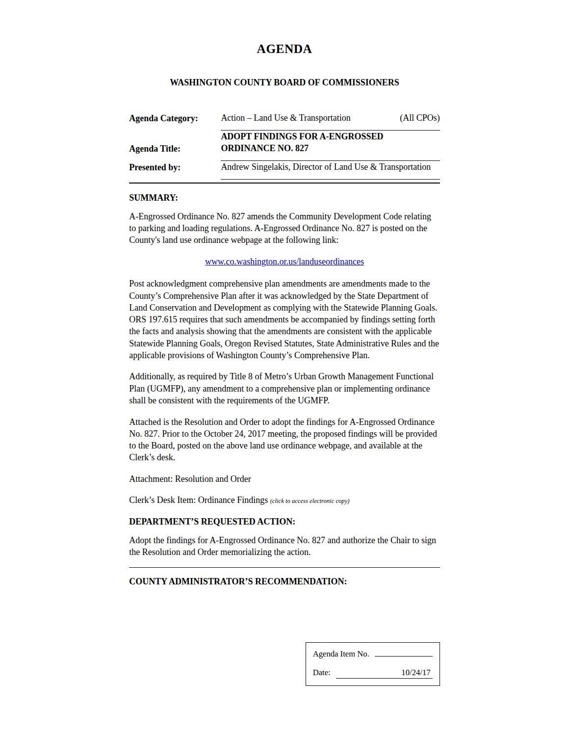AGENDA
WASHINGTON COUNTY BOARD OF COMMISSIONERS
| Agenda Category: | Action – Land Use & Transportation (All CPOs) |
| Agenda Title: | ADOPT FINDINGS FOR A-ENGROSSED ORDINANCE NO. 827 |
| Presented by: | Andrew Singelakis, Director of Land Use & Transportation |
SUMMARY:
A-Engrossed Ordinance No. 827 amends the Community Development Code relating to parking and loading regulations. A-Engrossed Ordinance No. 827 is posted on the County's land use ordinance webpage at the following link:
www.co.washington.or.us/landuseordinances
Post acknowledgment comprehensive plan amendments are amendments made to the County’s Comprehensive Plan after it was acknowledged by the State Department of Land Conservation and Development as complying with the Statewide Planning Goals. ORS 197.615 requires that such amendments be accompanied by findings setting forth the facts and analysis showing that the amendments are consistent with the applicable Statewide Planning Goals, Oregon Revised Statutes, State Administrative Rules and the applicable provisions of Washington County’s Comprehensive Plan.
Additionally, as required by Title 8 of Metro’s Urban Growth Management Functional Plan (UGMFP), any amendment to a comprehensive plan or implementing ordinance shall be consistent with the requirements of the UGMFP.
Attached is the Resolution and Order to adopt the findings for A-Engrossed Ordinance No. 827. Prior to the October 24, 2017 meeting, the proposed findings will be provided to the Board, posted on the above land use ordinance webpage, and available at the Clerk’s desk.
Attachment: Resolution and Order
Clerk’s Desk Item: Ordinance Findings (click to access electronic copy)
DEPARTMENT’S REQUESTED ACTION:
Adopt the findings for A-Engrossed Ordinance No. 827 and authorize the Chair to sign the Resolution and Order memorializing the action.
COUNTY ADMINISTRATOR’S RECOMMENDATION:
Agenda Item No.
Date: 10/24/17